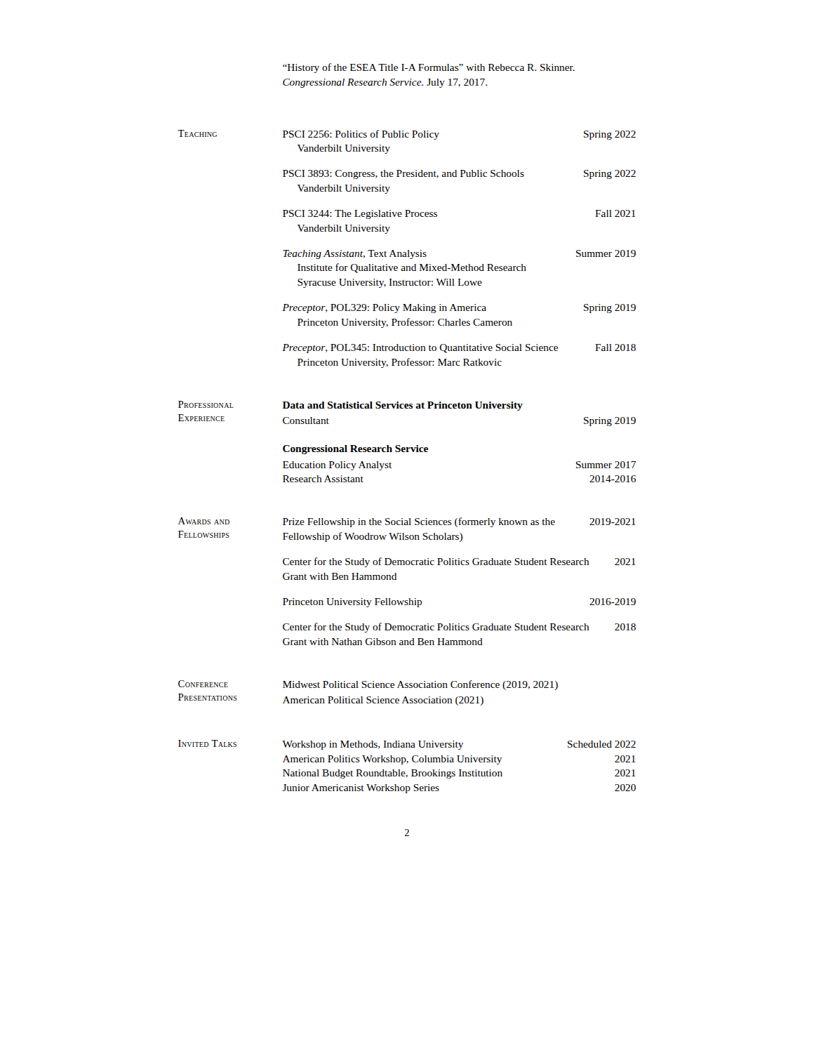“History of the ESEA Title I-A Formulas” with Rebecca R. Skinner. Congressional Research Service. July 17, 2017.
Teaching
PSCI 2256: Politics of Public Policy Vanderbilt University
Spring 2022
PSCI 3893: Congress, the President, and Public Schools Vanderbilt University
Spring 2022
PSCI 3244: The Legislative Process Vanderbilt University
Fall 2021
Teaching Assistant, Text Analysis Institute for Qualitative and Mixed-Method Research Syracuse University, Instructor: Will Lowe
Summer 2019
Preceptor, POL329: Policy Making in America Princeton University, Professor: Charles Cameron
Spring 2019
Preceptor, POL345: Introduction to Quantitative Social Science Princeton University, Professor: Marc Ratkovic
Fall 2018
Professional Experience
Data and Statistical Services at Princeton University
Consultant
Spring 2019
Congressional Research Service
Education Policy Analyst
Summer 2017
Research Assistant
2014-2016
Awards and Fellowships
Prize Fellowship in the Social Sciences (formerly known as the Fellowship of Woodrow Wilson Scholars)
2019-2021
Center for the Study of Democratic Politics Graduate Student Research Grant with Ben Hammond
2021
Princeton University Fellowship
2016-2019
Center for the Study of Democratic Politics Graduate Student Research Grant with Nathan Gibson and Ben Hammond
2018
Conference Presentations
Midwest Political Science Association Conference (2019, 2021)
American Political Science Association (2021)
Invited Talks
Workshop in Methods, Indiana University
Scheduled 2022
American Politics Workshop, Columbia University
2021
National Budget Roundtable, Brookings Institution
2021
Junior Americanist Workshop Series
2020
2